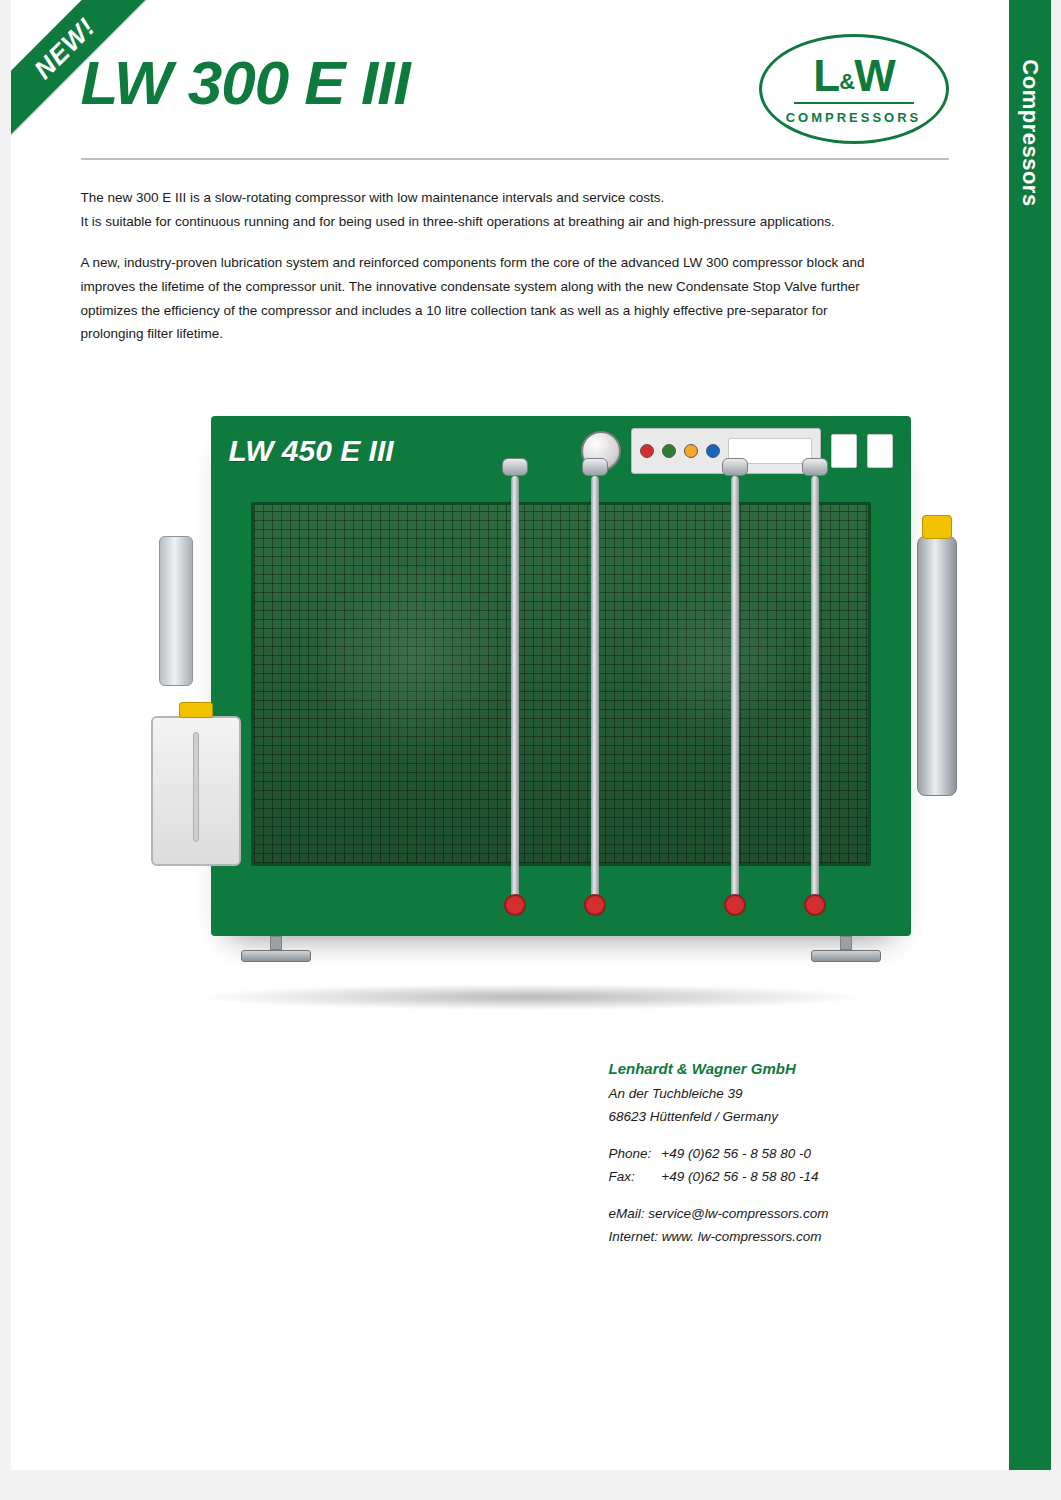Compressors
NEW!
LW 300 E III
L&W
COMPRESSORS
The new 300 E III is a slow-rotating compressor with low maintenance intervals and service costs.
It is suitable for continuous running and for being used in three-shift operations at breathing air and high-pressure applications.
A new, industry-proven lubrication system and reinforced components form the core of the advanced LW 300 compressor block and improves the lifetime of the compressor unit. The innovative condensate system along with the new Condensate Stop Valve further optimizes the efficiency of the compressor and includes a 10 litre collection tank as well as a highly effective pre-separator for prolonging filter lifetime.
LW 450 E III
Lenhardt & Wagner GmbH
An der Tuchbleiche 39
68623 Hüttenfeld / Germany
| Phone: | +49 (0)62 56 - 8 58 80 -0 |
| Fax: | +49 (0)62 56 - 8 58 80 -14 |
eMail: service@lw-compressors.com
Internet: www. lw-compressors.com